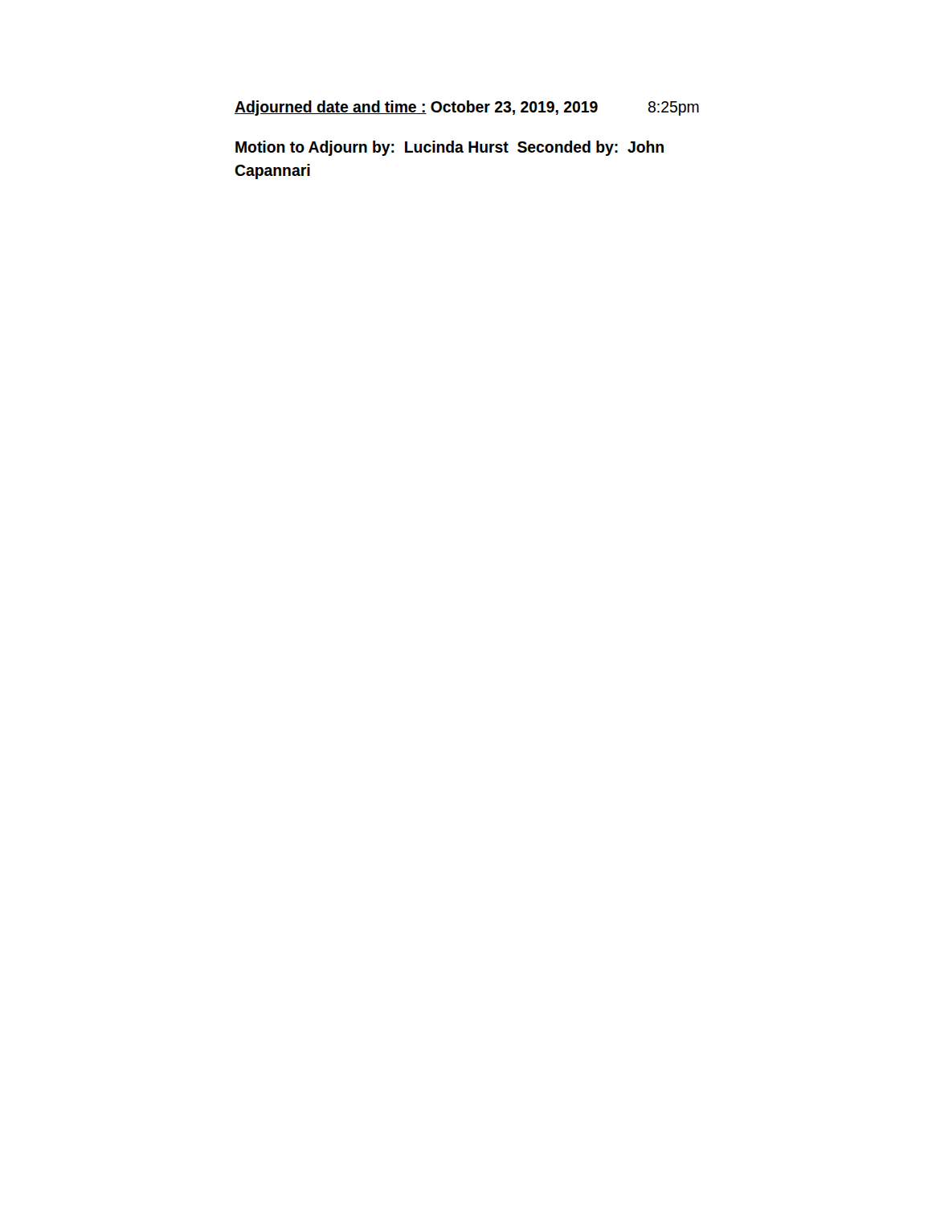Adjourned date and time : October 23, 2019, 2019 8:25pm
Motion to Adjourn by: Lucinda Hurst Seconded by: John Capannari